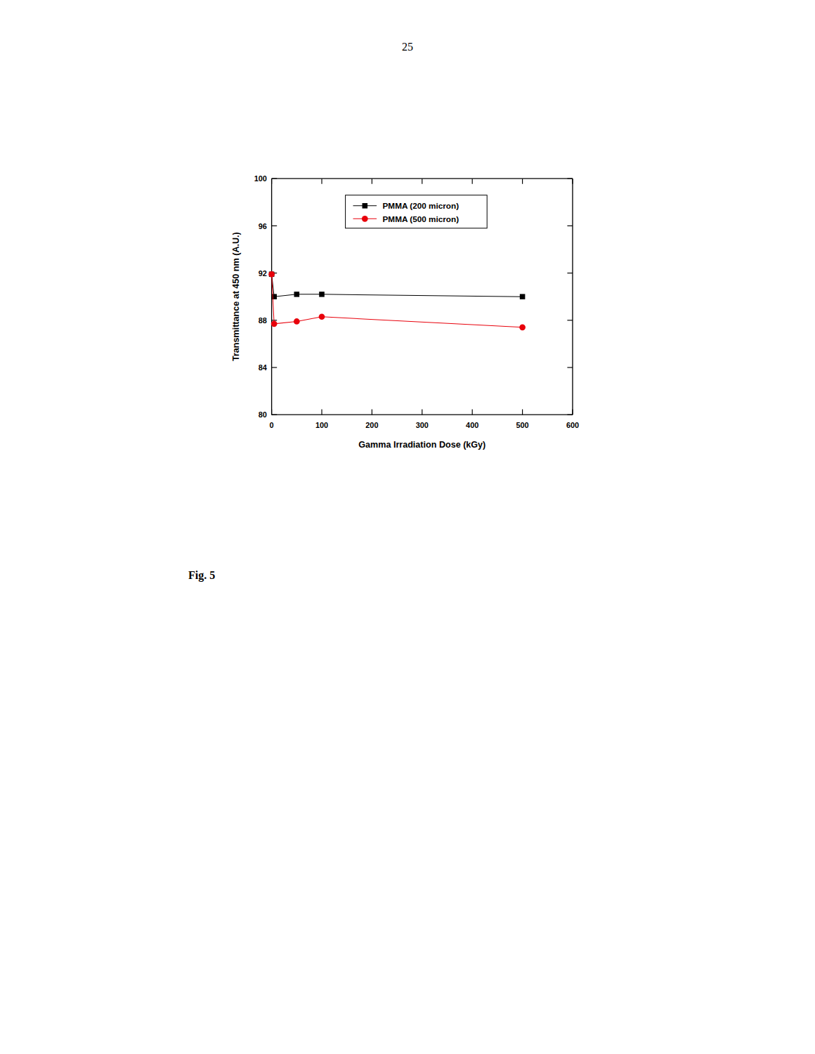25
Transmittance at 450 nm versus gamma irradiation dose for PMMA films Two data series: PMMA 200 micron (black squares) remains near 90 arbitrary units across doses up to 500 kGy; PMMA 500 micron (red circles) starts near 92 at zero dose then stays near 88 across doses up to 500 kGy. 0 100 200 300 400 500 600 80 84 88 92 96 100 Gamma Irradiation Dose (kGy) Transmittance at 450 nm (A.U.) PMMA (200 micron) PMMA (500 micron)
Fig. 5